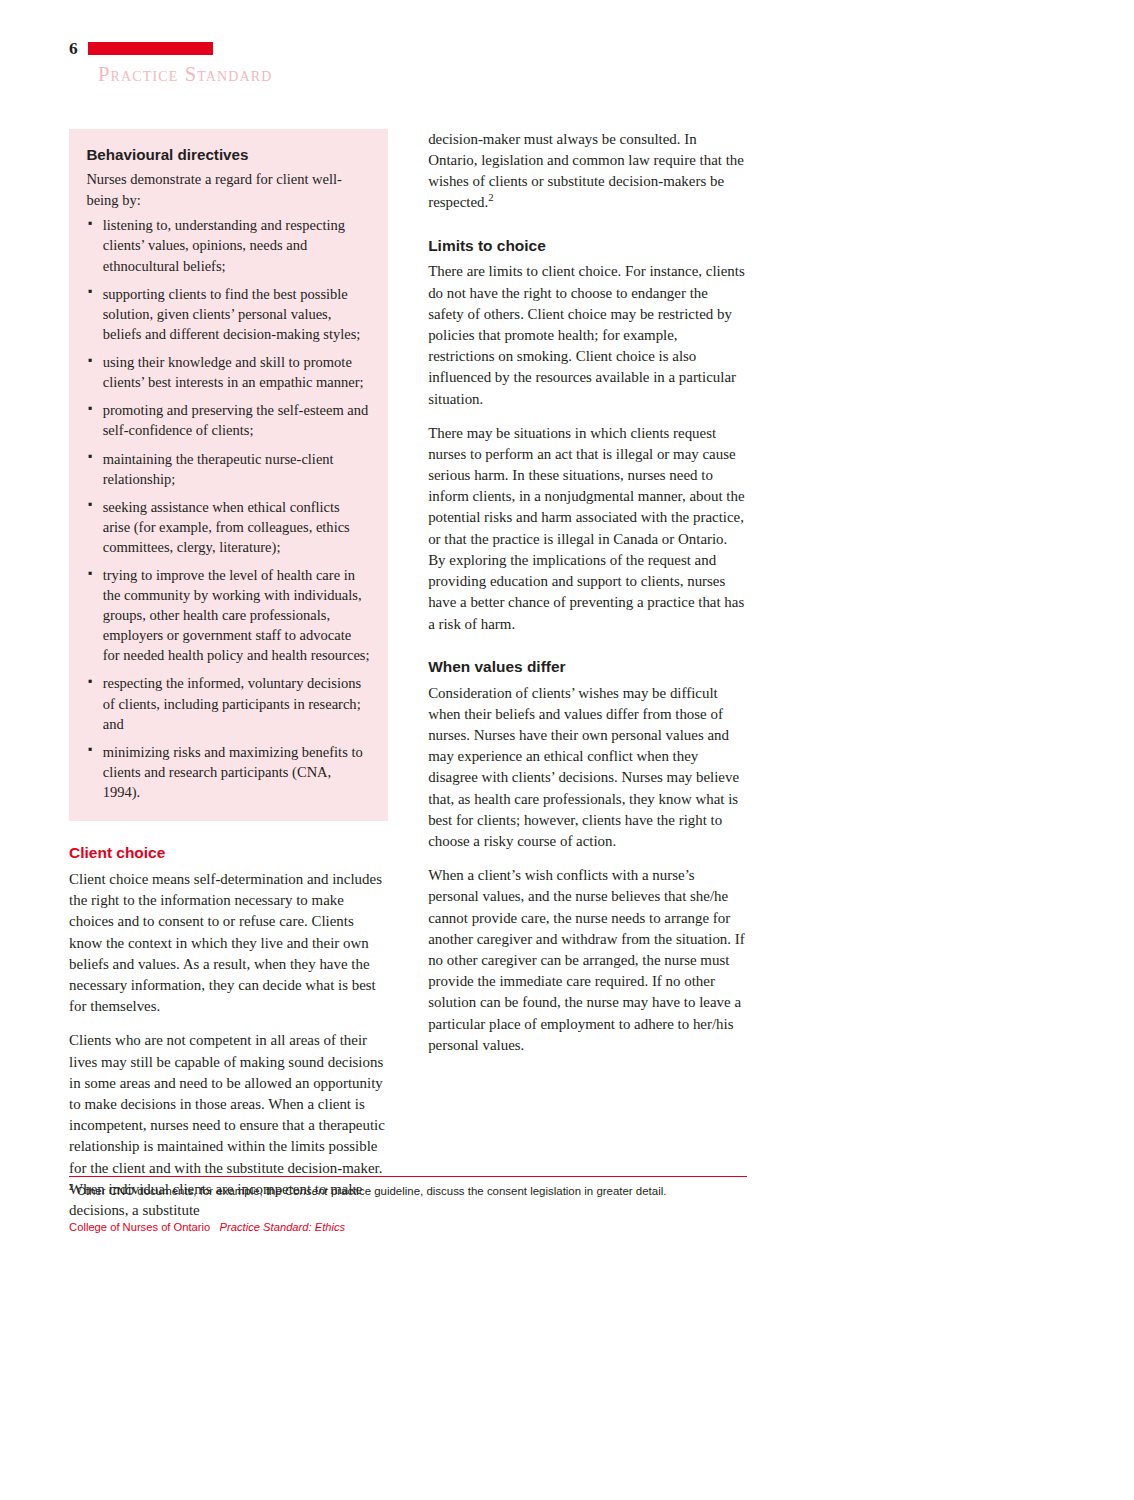6
Practice Standard
Behavioural directives
Nurses demonstrate a regard for client well-being by:
listening to, understanding and respecting clients’ values, opinions, needs and ethnocultural beliefs;
supporting clients to find the best possible solution, given clients’ personal values, beliefs and different decision-making styles;
using their knowledge and skill to promote clients’ best interests in an empathic manner;
promoting and preserving the self-esteem and self-confidence of clients;
maintaining the therapeutic nurse-client relationship;
seeking assistance when ethical conflicts arise (for example, from colleagues, ethics committees, clergy, literature);
trying to improve the level of health care in the community by working with individuals, groups, other health care professionals, employers or government staff to advocate for needed health policy and health resources;
respecting the informed, voluntary decisions of clients, including participants in research; and
minimizing risks and maximizing benefits to clients and research participants (CNA, 1994).
Client choice
Client choice means self-determination and includes the right to the information necessary to make choices and to consent to or refuse care. Clients know the context in which they live and their own beliefs and values. As a result, when they have the necessary information, they can decide what is best for themselves.
Clients who are not competent in all areas of their lives may still be capable of making sound decisions in some areas and need to be allowed an opportunity to make decisions in those areas. When a client is incompetent, nurses need to ensure that a therapeutic relationship is maintained within the limits possible for the client and with the substitute decision-maker. When individual clients are incompetent to make decisions, a substitute
decision-maker must always be consulted. In Ontario, legislation and common law require that the wishes of clients or substitute decision-makers be respected.2
Limits to choice
There are limits to client choice. For instance, clients do not have the right to choose to endanger the safety of others. Client choice may be restricted by policies that promote health; for example, restrictions on smoking. Client choice is also influenced by the resources available in a particular situation.
There may be situations in which clients request nurses to perform an act that is illegal or may cause serious harm. In these situations, nurses need to inform clients, in a nonjudgmental manner, about the potential risks and harm associated with the practice, or that the practice is illegal in Canada or Ontario. By exploring the implications of the request and providing education and support to clients, nurses have a better chance of preventing a practice that has a risk of harm.
When values differ
Consideration of clients’ wishes may be difficult when their beliefs and values differ from those of nurses. Nurses have their own personal values and may experience an ethical conflict when they disagree with clients’ decisions. Nurses may believe that, as health care professionals, they know what is best for clients; however, clients have the right to choose a risky course of action.
When a client’s wish conflicts with a nurse’s personal values, and the nurse believes that she/he cannot provide care, the nurse needs to arrange for another caregiver and withdraw from the situation. If no other caregiver can be arranged, the nurse must provide the immediate care required. If no other solution can be found, the nurse may have to leave a particular place of employment to adhere to her/his personal values.
2 Other CNO documents, for example, the Consent practice guideline, discuss the consent legislation in greater detail.
College of Nurses of Ontario Practice Standard: Ethics